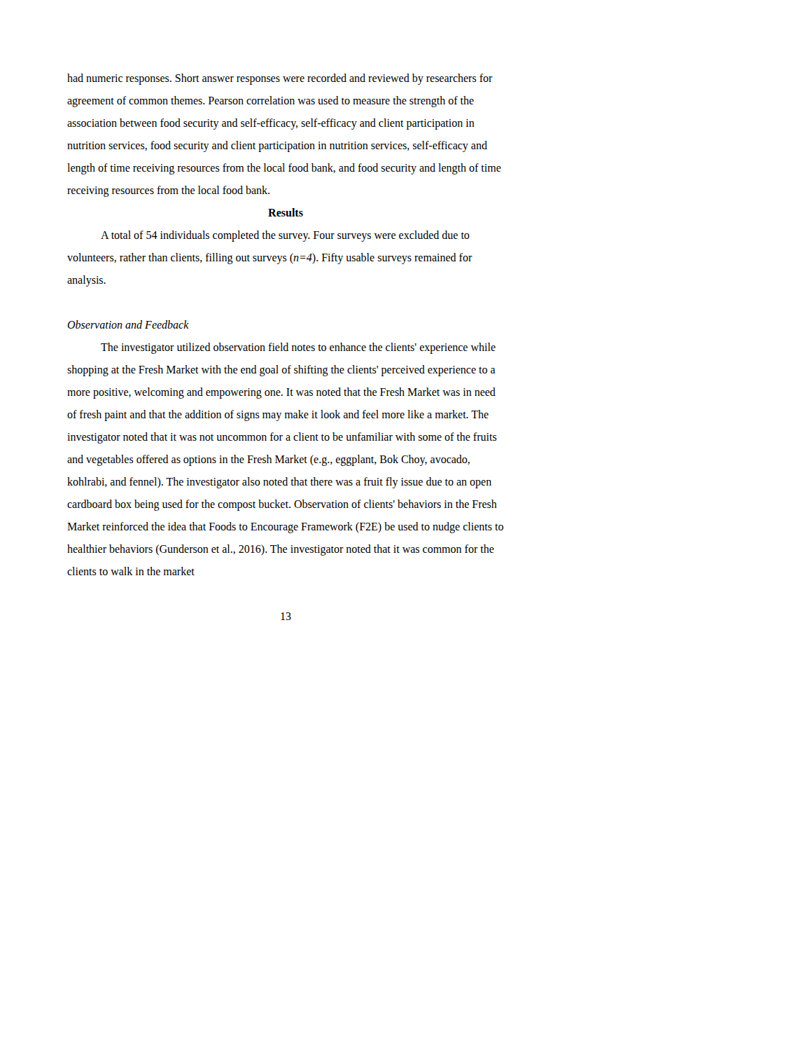had numeric responses. Short answer responses were recorded and reviewed by researchers for agreement of common themes. Pearson correlation was used to measure the strength of the association between food security and self-efficacy, self-efficacy and client participation in nutrition services, food security and client participation in nutrition services, self-efficacy and length of time receiving resources from the local food bank, and food security and length of time receiving resources from the local food bank.
Results
A total of 54 individuals completed the survey. Four surveys were excluded due to volunteers, rather than clients, filling out surveys (n=4). Fifty usable surveys remained for analysis.
Observation and Feedback
The investigator utilized observation field notes to enhance the clients' experience while shopping at the Fresh Market with the end goal of shifting the clients' perceived experience to a more positive, welcoming and empowering one. It was noted that the Fresh Market was in need of fresh paint and that the addition of signs may make it look and feel more like a market. The investigator noted that it was not uncommon for a client to be unfamiliar with some of the fruits and vegetables offered as options in the Fresh Market (e.g., eggplant, Bok Choy, avocado, kohlrabi, and fennel). The investigator also noted that there was a fruit fly issue due to an open cardboard box being used for the compost bucket. Observation of clients' behaviors in the Fresh Market reinforced the idea that Foods to Encourage Framework (F2E) be used to nudge clients to healthier behaviors (Gunderson et al., 2016). The investigator noted that it was common for the clients to walk in the market
13